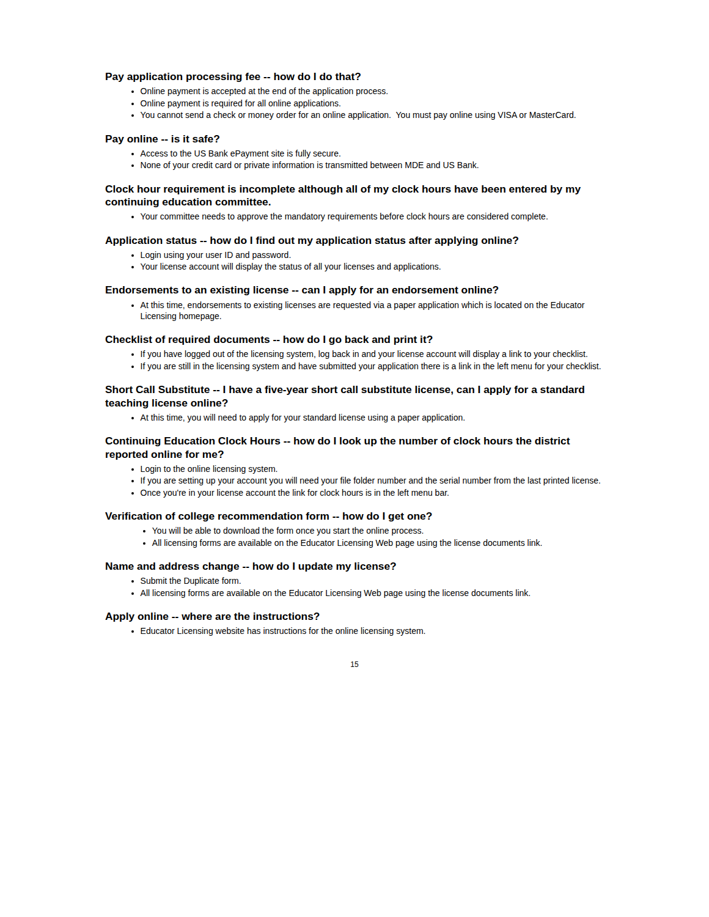Pay application processing fee -- how do I do that?
Online payment is accepted at the end of the application process.
Online payment is required for all online applications.
You cannot send a check or money order for an online application. You must pay online using VISA or MasterCard.
Pay online -- is it safe?
Access to the US Bank ePayment site is fully secure.
None of your credit card or private information is transmitted between MDE and US Bank.
Clock hour requirement is incomplete although all of my clock hours have been entered by my continuing education committee.
Your committee needs to approve the mandatory requirements before clock hours are considered complete.
Application status -- how do I find out my application status after applying online?
Login using your user ID and password.
Your license account will display the status of all your licenses and applications.
Endorsements to an existing license -- can I apply for an endorsement online?
At this time, endorsements to existing licenses are requested via a paper application which is located on the Educator Licensing homepage.
Checklist of required documents -- how do I go back and print it?
If you have logged out of the licensing system, log back in and your license account will display a link to your checklist.
If you are still in the licensing system and have submitted your application there is a link in the left menu for your checklist.
Short Call Substitute -- I have a five-year short call substitute license, can I apply for a standard teaching license online?
At this time, you will need to apply for your standard license using a paper application.
Continuing Education Clock Hours -- how do I look up the number of clock hours the district reported online for me?
Login to the online licensing system.
If you are setting up your account you will need your file folder number and the serial number from the last printed license.
Once you're in your license account the link for clock hours is in the left menu bar.
Verification of college recommendation form -- how do I get one?
You will be able to download the form once you start the online process.
All licensing forms are available on the Educator Licensing Web page using the license documents link.
Name and address change -- how do I update my license?
Submit the Duplicate form.
All licensing forms are available on the Educator Licensing Web page using the license documents link.
Apply online -- where are the instructions?
Educator Licensing website has instructions for the online licensing system.
15